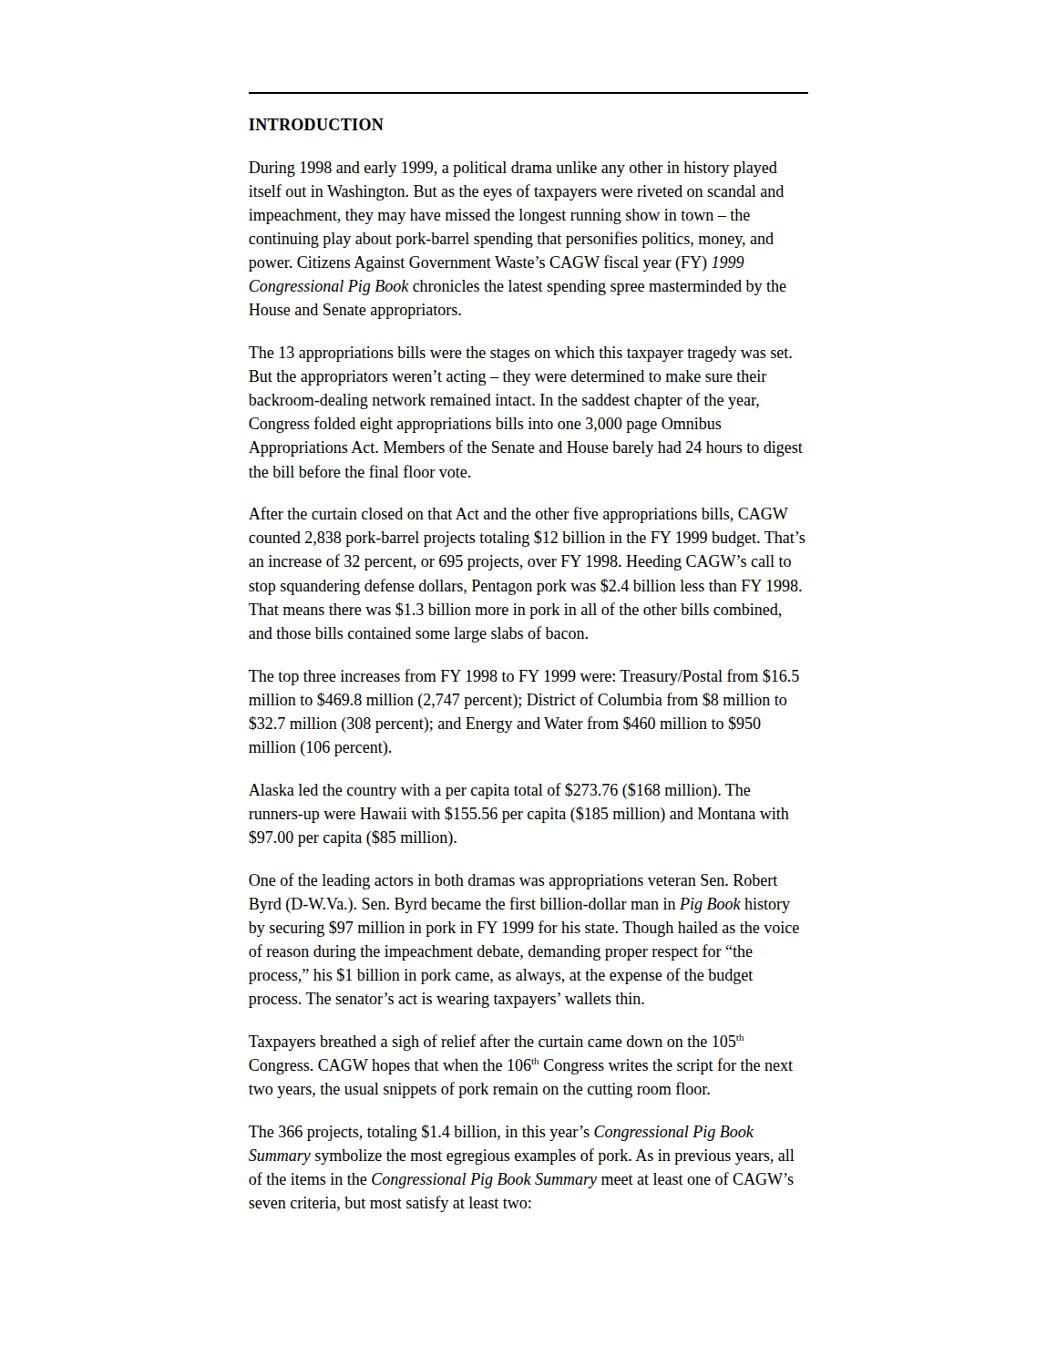Introduction
During 1998 and early 1999, a political drama unlike any other in history played itself out in Washington. But as the eyes of taxpayers were riveted on scandal and impeachment, they may have missed the longest running show in town – the continuing play about pork-barrel spending that personifies politics, money, and power. Citizens Against Government Waste’s CAGW fiscal year (FY) 1999 Congressional Pig Book chronicles the latest spending spree masterminded by the House and Senate appropriators.
The 13 appropriations bills were the stages on which this taxpayer tragedy was set. But the appropriators weren’t acting – they were determined to make sure their backroom-dealing network remained intact. In the saddest chapter of the year, Congress folded eight appropriations bills into one 3,000 page Omnibus Appropriations Act. Members of the Senate and House barely had 24 hours to digest the bill before the final floor vote.
After the curtain closed on that Act and the other five appropriations bills, CAGW counted 2,838 pork-barrel projects totaling $12 billion in the FY 1999 budget. That’s an increase of 32 percent, or 695 projects, over FY 1998. Heeding CAGW’s call to stop squandering defense dollars, Pentagon pork was $2.4 billion less than FY 1998. That means there was $1.3 billion more in pork in all of the other bills combined, and those bills contained some large slabs of bacon.
The top three increases from FY 1998 to FY 1999 were: Treasury/Postal from $16.5 million to $469.8 million (2,747 percent); District of Columbia from $8 million to $32.7 million (308 percent); and Energy and Water from $460 million to $950 million (106 percent).
Alaska led the country with a per capita total of $273.76 ($168 million). The runners-up were Hawaii with $155.56 per capita ($185 million) and Montana with $97.00 per capita ($85 million).
One of the leading actors in both dramas was appropriations veteran Sen. Robert Byrd (D-W.Va.). Sen. Byrd became the first billion-dollar man in Pig Book history by securing $97 million in pork in FY 1999 for his state. Though hailed as the voice of reason during the impeachment debate, demanding proper respect for “the process,” his $1 billion in pork came, as always, at the expense of the budget process. The senator’s act is wearing taxpayers’ wallets thin.
Taxpayers breathed a sigh of relief after the curtain came down on the 105th Congress. CAGW hopes that when the 106th Congress writes the script for the next two years, the usual snippets of pork remain on the cutting room floor.
The 366 projects, totaling $1.4 billion, in this year’s Congressional Pig Book Summary symbolize the most egregious examples of pork. As in previous years, all of the items in the Congressional Pig Book Summary meet at least one of CAGW’s seven criteria, but most satisfy at least two: